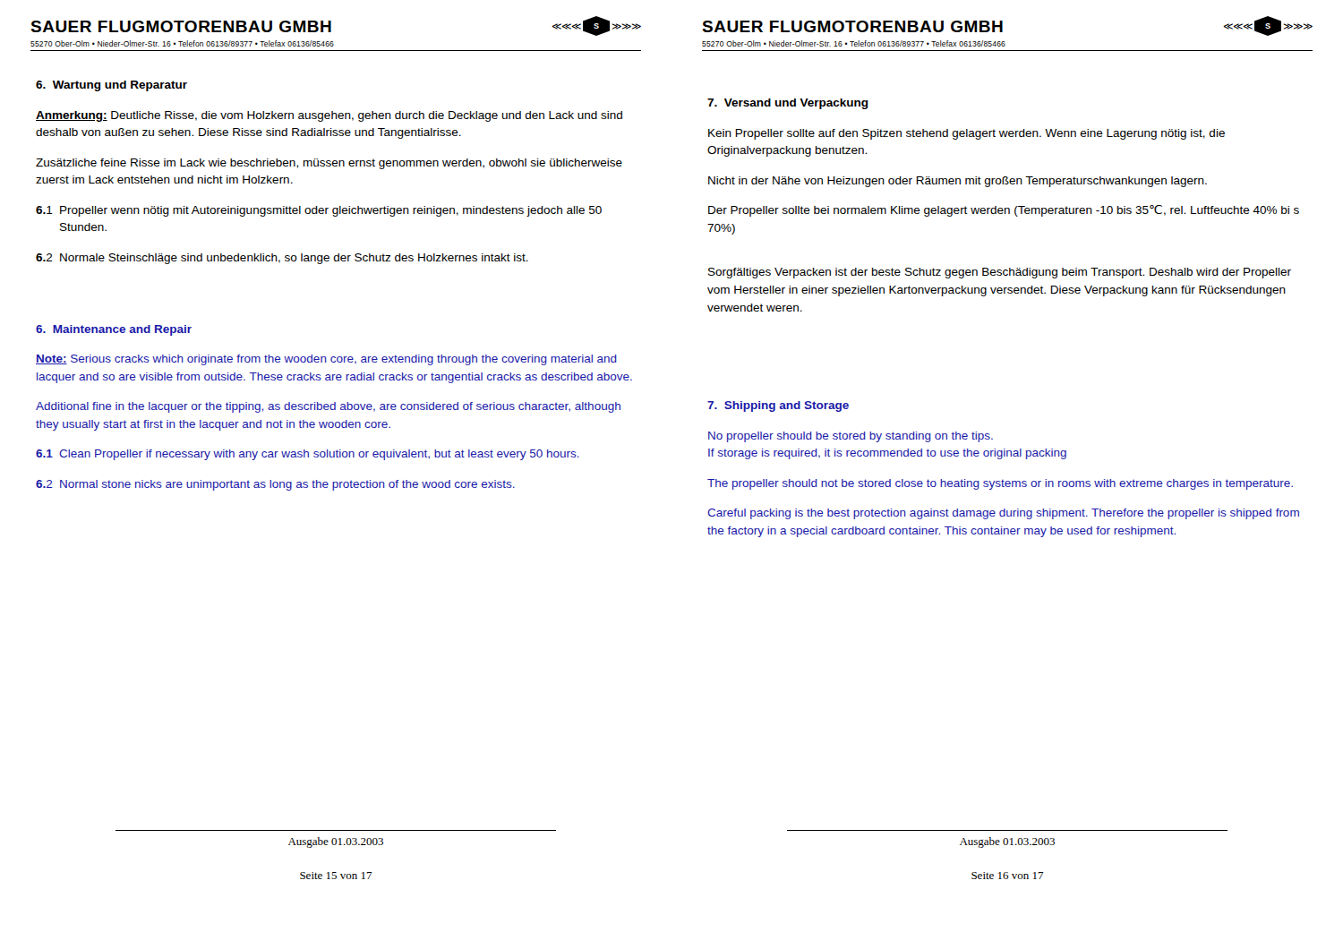SAUER FLUGMOTORENBAU GMBH
≪≪≪ S ≫≫≫
55270 Ober-Olm • Nieder-Olmer-Str. 16 • Telefon 06136/89377 • Telefax 06136/85466
6. Wartung und Reparatur
Anmerkung: Deutliche Risse, die vom Holzkern ausgehen, gehen durch die Decklage und den Lack und sind deshalb von außen zu sehen. Diese Risse sind Radialrisse und Tangentialrisse.
Zusätzliche feine Risse im Lack wie beschrieben, müssen ernst genommen werden, obwohl sie üblicherweise zuerst im Lack entstehen und nicht im Holzkern.
6. 1 Propeller wenn nötig mit Autoreinigungsmittel oder gleichwertigen reinigen, mindestens jedoch alle 50 Stunden.
6. 2 Normale Steinschläge sind unbedenklich, so lange der Schutz des Holzkernes intakt ist.
6. Maintenance and Repair
Note: Serious cracks which originate from the wooden core, are extending through the covering material and lacquer and so are visible from outside. These cracks are radial cracks or tangential cracks as described above.
Additional fine in the lacquer or the tipping, as described above, are considered of serious character, although they usually start at first in the lacquer and not in the wooden core.
6.1 Clean Propeller if necessary with any car wash solution or equivalent, but at least every 50 hours.
6. 2 Normal stone nicks are unimportant as long as the protection of the wood core exists.
Ausgabe 01.03.2003
Seite 15 von 17
SAUER FLUGMOTORENBAU GMBH
≪≪≪ S ≫≫≫
55270 Ober-Olm • Nieder-Olmer-Str. 16 • Telefon 06136/89377 • Telefax 06136/85466
7. Versand und Verpackung
Kein Propeller sollte auf den Spitzen stehend gelagert werden. Wenn eine Lagerung nötig ist, die Originalverpackung benutzen.
Nicht in der Nähe von Heizungen oder Räumen mit großen Temperaturschwankungen lagern.
Der Propeller sollte bei normalem Klime gelagert werden (Temperaturen -10 bis 35℃, rel. Luftfeuchte 40% bi s 70%)
Sorgfältiges Verpacken ist der beste Schutz gegen Beschädigung beim Transport. Deshalb wird der Propeller vom Hersteller in einer speziellen Kartonverpackung versendet. Diese Verpackung kann für Rücksendungen verwendet weren.
7. Shipping and Storage
No propeller should be stored by standing on the tips.
If storage is required, it is recommended to use the original packing
The propeller should not be stored close to heating systems or in rooms with extreme charges in temperature.
Careful packing is the best protection against damage during shipment. Therefore the propeller is shipped from the factory in a special cardboard container. This container may be used for reshipment.
Ausgabe 01.03.2003
Seite 16 von 17